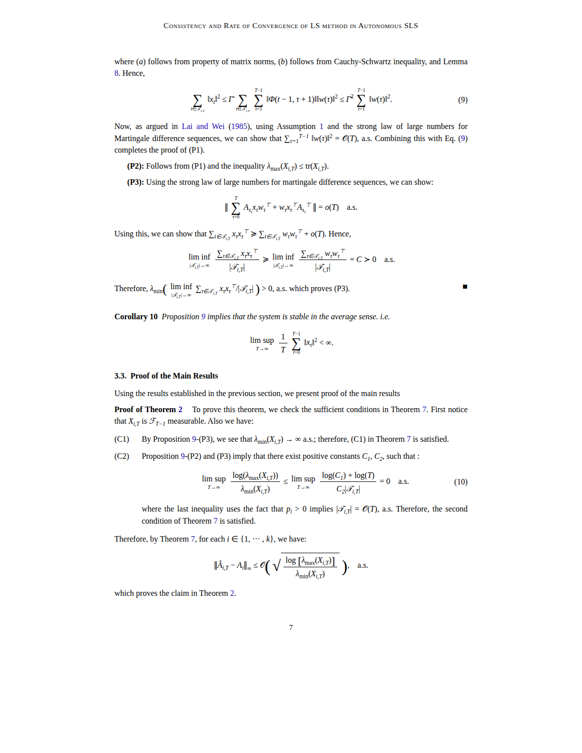Consistency and Rate of Convergence of LS method in Autonomous SLS
where (a) follows from property of matrix norms, (b) follows from Cauchy-Schwartz inequality, and Lemma 8. Hence,
∑t∈𝒯i,T ‖xt‖2 ≤ Γ̄ ∑t∈𝒯i,T T−1∑τ=1 ‖Φ(t − 1, τ + 1)‖‖w(τ)‖2 ≤ Γ̄2 T−1∑τ=1 ‖w(τ)‖2. (9)
Now, as argued in Lai and Wei (1985), using Assumption 1 and the strong law of large numbers for Martingale difference sequences, we can show that ∑τ=1T−1 ‖w(τ)‖2 = 𝒪(T), a.s. Combining this with Eq. (9) completes the proof of (P1).
(P2): Follows from (P1) and the inequality λmax(Xi,T) ≤ tr(Xi,T).
(P3): Using the strong law of large numbers for martingale difference sequences, we can show:
‖ T∑τ=0 Asτxτwτ⊤ + wτxτ⊤Asτ⊤ ‖ = o(T) a.s.
Using this, we can show that ∑t∈𝒯i,T xτxτ⊤ ≽ ∑t∈𝒯i,T wτwτ⊤ + o(T). Hence,
lim inf|𝒯i,T|→∞ ∑τ∈𝒯i,T xτxτ⊤|𝒯i,T| ≽ lim inf|𝒯i,T|→∞ ∑τ∈𝒯i,T wτwτ⊤|𝒯i,T| = C ≻ 0 a.s.
Therefore, λmin( lim inf|𝒯i,T|→∞ ∑τ∈𝒯i,T xτxτ⊤/|𝒯i,T| ) > 0, a.s. which proves (P3). ■
Corollary 10 Proposition 9 implies that the system is stable in the average sense. i.e.
lim sup T→∞ 1 T T−1∑τ=0 ‖xτ‖2 < ∞.
3.3. Proof of the Main Results
Using the results established in the previous section, we present proof of the main results
Proof of Theorem 2 To prove this theorem, we check the sufficient conditions in Theorem 7. First notice that Xi,T is ℱT−1 measurable. Also we have:
(C1) By Proposition 9-(P3), we see that λmin(Xi,T) → ∞ a.s.; therefore, (C1) in Theorem 7 is satisfied.
(C2) Proposition 9-(P2) and (P3) imply that there exist positive constants C1, C2, such that :
lim sup T→∞ log(λmax(Xi,T)) λmin(Xi,T) ≤ lim sup T→∞ log(C1) + log(T) C2|𝒯i,T| = 0 a.s. (10)
where the last inequality uses the fact that pi > 0 implies |𝒯i,T| = 𝒪(T), a.s. Therefore, the second condition of Theorem 7 is satisfied.
Therefore, by Theorem 7, for each i ∈ {1, ··· , k}, we have:
‖Âi,T − Ai‖∞ ≤ 𝒪( √log [λmax(Xi,T)] λmin(Xi,T) ), a.s.
which proves the claim in Theorem 2.
7